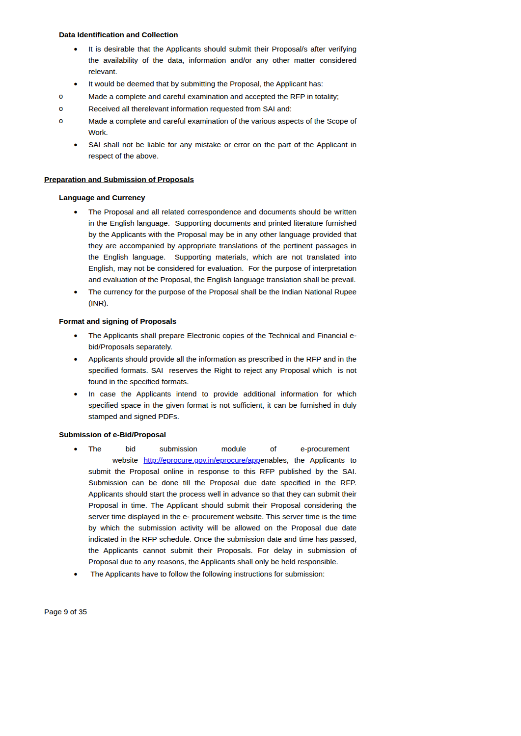Data Identification and Collection
It is desirable that the Applicants should submit their Proposal/s after verifying the availability of the data, information and/or any other matter considered relevant.
It would be deemed that by submitting the Proposal, the Applicant has:
Made a complete and careful examination and accepted the RFP in totality;
Received all therelevant information requested from SAI and:
Made a complete and careful examination of the various aspects of the Scope of Work.
SAI shall not be liable for any mistake or error on the part of the Applicant in respect of the above.
Preparation and Submission of Proposals
Language and Currency
The Proposal and all related correspondence and documents should be written in the English language. Supporting documents and printed literature furnished by the Applicants with the Proposal may be in any other language provided that they are accompanied by appropriate translations of the pertinent passages in the English language. Supporting materials, which are not translated into English, may not be considered for evaluation. For the purpose of interpretation and evaluation of the Proposal, the English language translation shall be prevail.
The currency for the purpose of the Proposal shall be the Indian National Rupee (INR).
Format and signing of Proposals
The Applicants shall prepare Electronic copies of the Technical and Financial e-bid/Proposals separately.
Applicants should provide all the information as prescribed in the RFP and in the specified formats. SAI reserves the Right to reject any Proposal which is not found in the specified formats.
In case the Applicants intend to provide additional information for which specified space in the given format is not sufficient, it can be furnished in duly stamped and signed PDFs.
Submission of e-Bid/Proposal
The bid submission module of e-procurement website http://eprocure.gov.in/eprocure/appenables, the Applicants to submit the Proposal online in response to this RFP published by the SAI. Submission can be done till the Proposal due date specified in the RFP. Applicants should start the process well in advance so that they can submit their Proposal in time. The Applicant should submit their Proposal considering the server time displayed in the e- procurement website. This server time is the time by which the submission activity will be allowed on the Proposal due date indicated in the RFP schedule. Once the submission date and time has passed, the Applicants cannot submit their Proposals. For delay in submission of Proposal due to any reasons, the Applicants shall only be held responsible.
The Applicants have to follow the following instructions for submission:
Page 9 of 35